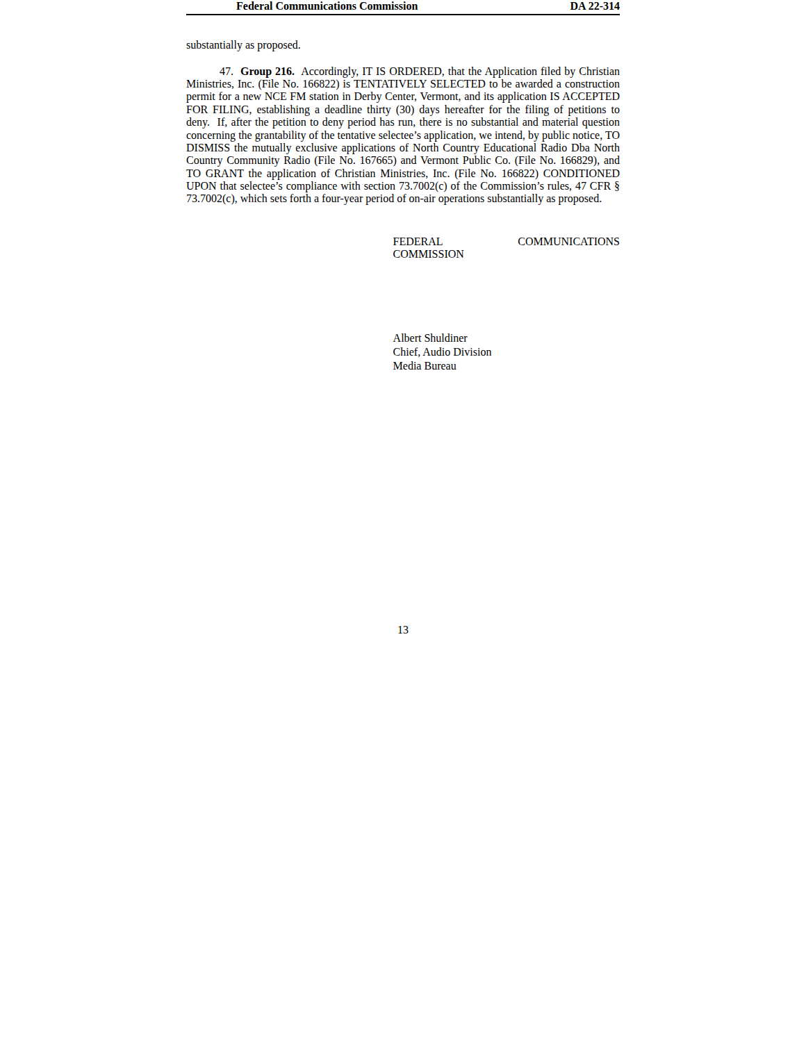Federal Communications Commission DA 22-314
substantially as proposed.
47. Group 216. Accordingly, IT IS ORDERED, that the Application filed by Christian Ministries, Inc. (File No. 166822) is TENTATIVELY SELECTED to be awarded a construction permit for a new NCE FM station in Derby Center, Vermont, and its application IS ACCEPTED FOR FILING, establishing a deadline thirty (30) days hereafter for the filing of petitions to deny. If, after the petition to deny period has run, there is no substantial and material question concerning the grantability of the tentative selectee’s application, we intend, by public notice, TO DISMISS the mutually exclusive applications of North Country Educational Radio Dba North Country Community Radio (File No. 167665) and Vermont Public Co. (File No. 166829), and TO GRANT the application of Christian Ministries, Inc. (File No. 166822) CONDITIONED UPON that selectee’s compliance with section 73.7002(c) of the Commission’s rules, 47 CFR § 73.7002(c), which sets forth a four-year period of on-air operations substantially as proposed.
FEDERAL COMMUNICATIONS COMMISSION
Albert Shuldiner
Chief, Audio Division
Media Bureau
13